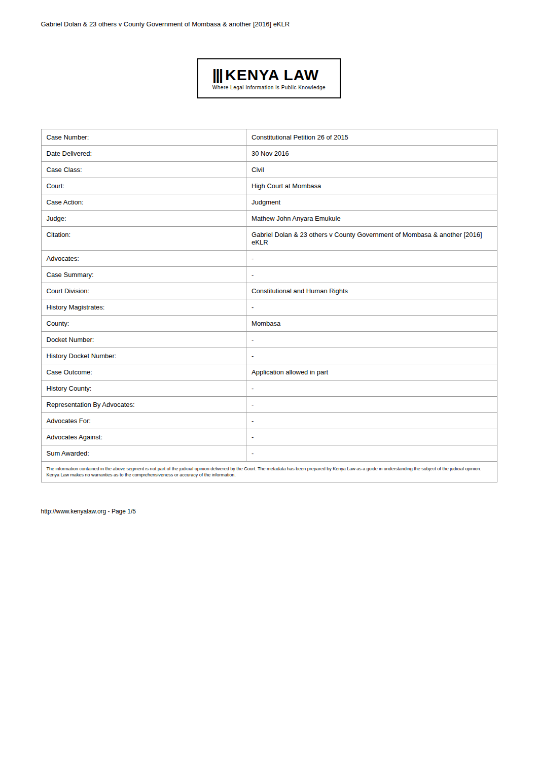Gabriel Dolan & 23 others v County Government of Mombasa & another [2016] eKLR
|||KENYA LAW
Where Legal Information is Public Knowledge
| Case Number: | Constitutional Petition 26 of 2015 |
| Date Delivered: | 30 Nov 2016 |
| Case Class: | Civil |
| Court: | High Court at Mombasa |
| Case Action: | Judgment |
| Judge: | Mathew John Anyara Emukule |
| Citation: | Gabriel Dolan & 23 others v County Government of Mombasa & another [2016] eKLR |
| Advocates: | - |
| Case Summary: | - |
| Court Division: | Constitutional and Human Rights |
| History Magistrates: | - |
| County: | Mombasa |
| Docket Number: | - |
| History Docket Number: | - |
| Case Outcome: | Application allowed in part |
| History County: | - |
| Representation By Advocates: | - |
| Advocates For: | - |
| Advocates Against: | - |
| Sum Awarded: | - |
The information contained in the above segment is not part of the judicial opinion delivered by the Court. The metadata has been prepared by Kenya Law as a guide in understanding the subject of the judicial opinion. Kenya Law makes no warranties as to the comprehensiveness or accuracy of the information.
http://www.kenyalaw.org - Page 1/5